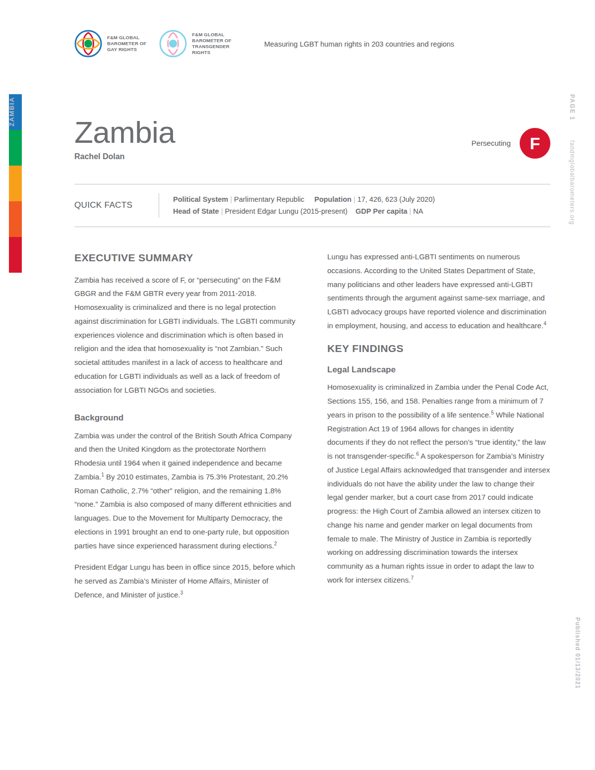ZAMBIA
PAGE 1 fandmglobalbarometers.org Published 01/13/2021
F&M Global
Barometer of
Gay Rights
F&M Global
Barometer of
Transgender
Rights
Measuring LGBT human rights in 203 countries and regions
Zambia
Rachel Dolan
Persecuting F
QUICK FACTS
Political System|Parlimentary Republic Population|17, 426, 623 (July 2020)
Head of State|President Edgar Lungu (2015-present) GDP Per capita|NA
Executive Summary
Zambia has received a score of F, or “persecuting” on the F&M GBGR and the F&M GBTR every year from 2011-2018. Homosexuality is criminalized and there is no legal protection against discrimination for LGBTI individuals. The LGBTI community experiences violence and discrimination which is often based in religion and the idea that homosexuality is “not Zambian.” Such societal attitudes manifest in a lack of access to healthcare and education for LGBTI individuals as well as a lack of freedom of association for LGBTI NGOs and societies.
Background
Zambia was under the control of the British South Africa Company and then the United Kingdom as the protectorate Northern Rhodesia until 1964 when it gained independence and became Zambia.1 By 2010 estimates, Zambia is 75.3% Protestant, 20.2% Roman Catholic, 2.7% “other” religion, and the remaining 1.8% “none.” Zambia is also composed of many different ethnicities and languages. Due to the Movement for Multiparty Democracy, the elections in 1991 brought an end to one-party rule, but opposition parties have since experienced harassment during elections.2
President Edgar Lungu has been in office since 2015, before which he served as Zambia’s Minister of Home Affairs, Minister of Defence, and Minister of justice.3
Lungu has expressed anti-LGBTI sentiments on numerous occasions. According to the United States Department of State, many politicians and other leaders have expressed anti-LGBTI sentiments through the argument against same-sex marriage, and LGBTI advocacy groups have reported violence and discrimination in employment, housing, and access to education and healthcare.4
Key Findings
Legal Landscape
Homosexuality is criminalized in Zambia under the Penal Code Act, Sections 155, 156, and 158. Penalties range from a minimum of 7 years in prison to the possibility of a life sentence.5 While National Registration Act 19 of 1964 allows for changes in identity documents if they do not reflect the person’s “true identity,” the law is not transgender-specific.6 A spokesperson for Zambia’s Ministry of Justice Legal Affairs acknowledged that transgender and intersex individuals do not have the ability under the law to change their legal gender marker, but a court case from 2017 could indicate progress: the High Court of Zambia allowed an intersex citizen to change his name and gender marker on legal documents from female to male. The Ministry of Justice in Zambia is reportedly working on addressing discrimination towards the intersex community as a human rights issue in order to adapt the law to work for intersex citizens.7